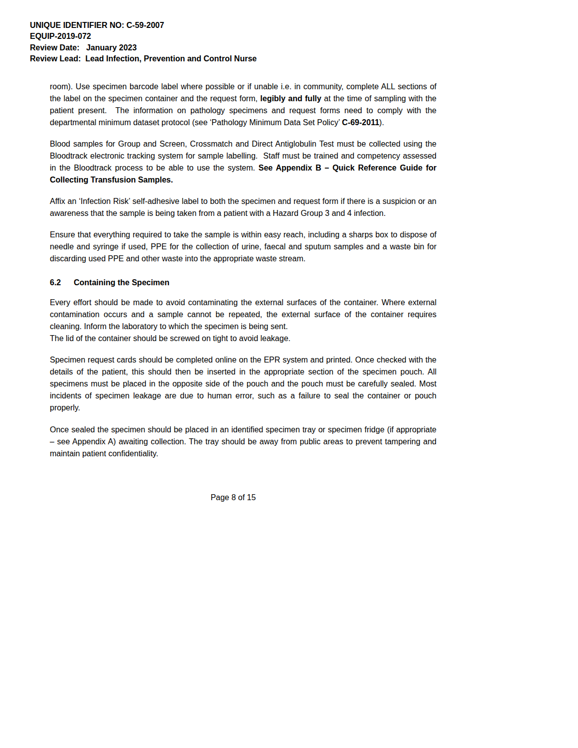UNIQUE IDENTIFIER NO: C-59-2007
EQUIP-2019-072
Review Date: January 2023
Review Lead: Lead Infection, Prevention and Control Nurse
room). Use specimen barcode label where possible or if unable i.e. in community, complete ALL sections of the label on the specimen container and the request form, legibly and fully at the time of sampling with the patient present. The information on pathology specimens and request forms need to comply with the departmental minimum dataset protocol (see ‘Pathology Minimum Data Set Policy’ C-69-2011).
Blood samples for Group and Screen, Crossmatch and Direct Antiglobulin Test must be collected using the Bloodtrack electronic tracking system for sample labelling. Staff must be trained and competency assessed in the Bloodtrack process to be able to use the system. See Appendix B – Quick Reference Guide for Collecting Transfusion Samples.
Affix an ‘Infection Risk’ self-adhesive label to both the specimen and request form if there is a suspicion or an awareness that the sample is being taken from a patient with a Hazard Group 3 and 4 infection.
Ensure that everything required to take the sample is within easy reach, including a sharps box to dispose of needle and syringe if used, PPE for the collection of urine, faecal and sputum samples and a waste bin for discarding used PPE and other waste into the appropriate waste stream.
6.2 Containing the Specimen
Every effort should be made to avoid contaminating the external surfaces of the container. Where external contamination occurs and a sample cannot be repeated, the external surface of the container requires cleaning. Inform the laboratory to which the specimen is being sent.
The lid of the container should be screwed on tight to avoid leakage.
Specimen request cards should be completed online on the EPR system and printed. Once checked with the details of the patient, this should then be inserted in the appropriate section of the specimen pouch. All specimens must be placed in the opposite side of the pouch and the pouch must be carefully sealed. Most incidents of specimen leakage are due to human error, such as a failure to seal the container or pouch properly.
Once sealed the specimen should be placed in an identified specimen tray or specimen fridge (if appropriate – see Appendix A) awaiting collection. The tray should be away from public areas to prevent tampering and maintain patient confidentiality.
Page 8 of 15